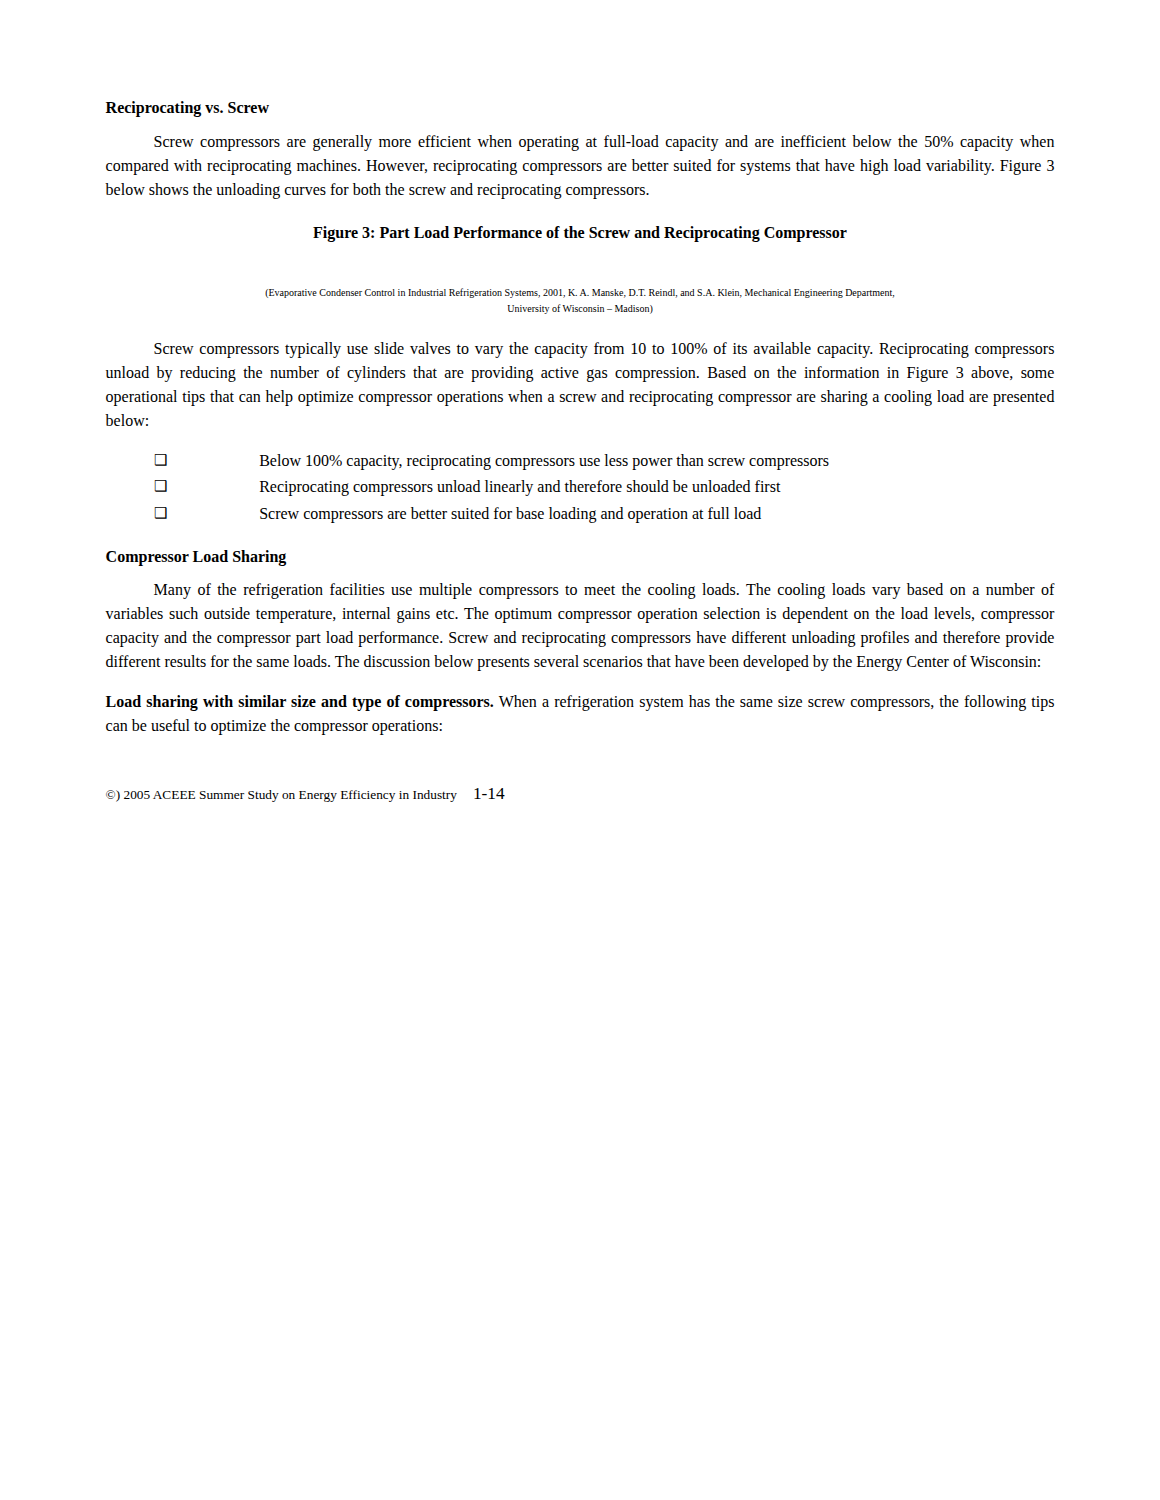Reciprocating vs. Screw
Screw compressors are generally more efficient when operating at full-load capacity and are inefficient below the 50% capacity when compared with reciprocating machines. However, reciprocating compressors are better suited for systems that have high load variability. Figure 3 below shows the unloading curves for both the screw and reciprocating compressors.
Figure 3: Part Load Performance of the Screw and Reciprocating Compressor
(Evaporative Condenser Control in Industrial Refrigeration Systems, 2001, K. A. Manske, D.T. Reindl, and S.A. Klein, Mechanical Engineering Department,
University of Wisconsin – Madison)
Screw compressors typically use slide valves to vary the capacity from 10 to 100% of its available capacity. Reciprocating compressors unload by reducing the number of cylinders that are providing active gas compression. Based on the information in Figure 3 above, some operational tips that can help optimize compressor operations when a screw and reciprocating compressor are sharing a cooling load are presented below:
Below 100% capacity, reciprocating compressors use less power than screw compressors
Reciprocating compressors unload linearly and therefore should be unloaded first
Screw compressors are better suited for base loading and operation at full load
Compressor Load Sharing
Many of the refrigeration facilities use multiple compressors to meet the cooling loads. The cooling loads vary based on a number of variables such outside temperature, internal gains etc. The optimum compressor operation selection is dependent on the load levels, compressor capacity and the compressor part load performance. Screw and reciprocating compressors have different unloading profiles and therefore provide different results for the same loads. The discussion below presents several scenarios that have been developed by the Energy Center of Wisconsin:
Load sharing with similar size and type of compressors. When a refrigeration system has the same size screw compressors, the following tips can be useful to optimize the compressor operations:
©) 2005 ACEEE Summer Study on Energy Efficiency in Industry 1-14